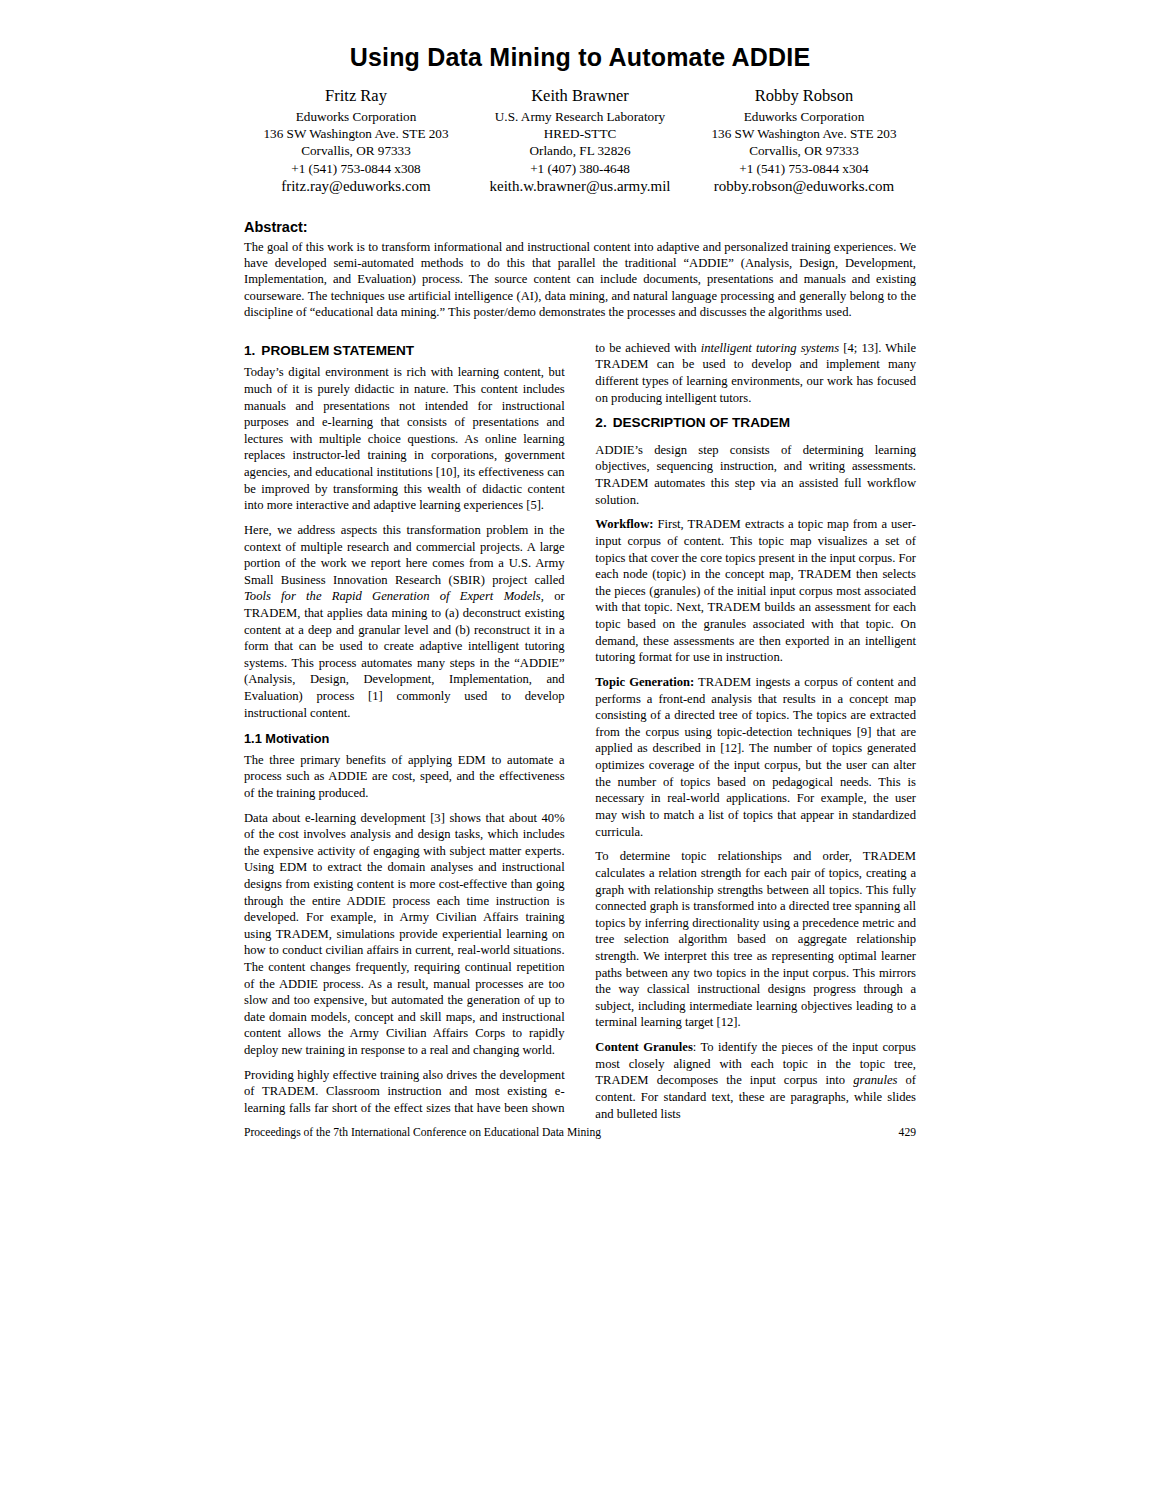Using Data Mining to Automate ADDIE
| Fritz Ray Eduworks Corporation 136 SW Washington Ave. STE 203 Corvallis, OR 97333 +1 (541) 753-0844 x308 fritz.ray@eduworks.com | Keith Brawner U.S. Army Research Laboratory HRED-STTC Orlando, FL 32826 +1 (407) 380-4648 keith.w.brawner@us.army.mil | Robby Robson Eduworks Corporation 136 SW Washington Ave. STE 203 Corvallis, OR 97333 +1 (541) 753-0844 x304 robby.robson@eduworks.com |
Abstract:
The goal of this work is to transform informational and instructional content into adaptive and personalized training experiences. We have developed semi-automated methods to do this that parallel the traditional “ADDIE” (Analysis, Design, Development, Implementation, and Evaluation) process. The source content can include documents, presentations and manuals and existing courseware. The techniques use artificial intelligence (AI), data mining, and natural language processing and generally belong to the discipline of “educational data mining.” This poster/demo demonstrates the processes and discusses the algorithms used.
1. PROBLEM STATEMENT
Today’s digital environment is rich with learning content, but much of it is purely didactic in nature. This content includes manuals and presentations not intended for instructional purposes and e-learning that consists of presentations and lectures with multiple choice questions. As online learning replaces instructor-led training in corporations, government agencies, and educational institutions [10], its effectiveness can be improved by transforming this wealth of didactic content into more interactive and adaptive learning experiences [5].
Here, we address aspects this transformation problem in the context of multiple research and commercial projects. A large portion of the work we report here comes from a U.S. Army Small Business Innovation Research (SBIR) project called Tools for the Rapid Generation of Expert Models, or TRADEM, that applies data mining to (a) deconstruct existing content at a deep and granular level and (b) reconstruct it in a form that can be used to create adaptive intelligent tutoring systems. This process automates many steps in the “ADDIE” (Analysis, Design, Development, Implementation, and Evaluation) process [1] commonly used to develop instructional content.
1.1 Motivation
The three primary benefits of applying EDM to automate a process such as ADDIE are cost, speed, and the effectiveness of the training produced.
Data about e-learning development [3] shows that about 40% of the cost involves analysis and design tasks, which includes the expensive activity of engaging with subject matter experts. Using EDM to extract the domain analyses and instructional designs from existing content is more cost-effective than going through the entire ADDIE process each time instruction is developed. For example, in Army Civilian Affairs training using TRADEM, simulations provide experiential learning on how to conduct civilian affairs in current, real-world situations. The content changes frequently, requiring continual repetition of the ADDIE process. As a result, manual processes are too slow and too expensive, but automated the generation of up to date domain models, concept and skill maps, and instructional content allows the Army Civilian Affairs Corps to rapidly deploy new training in response to a real and changing world.
Providing highly effective training also drives the development of TRADEM. Classroom instruction and most existing e-learning falls far short of the effect sizes that have been shown to be achieved with intelligent tutoring systems [4; 13]. While TRADEM can be used to develop and implement many different types of learning environments, our work has focused on producing intelligent tutors.
2. DESCRIPTION OF TRADEM
ADDIE’s design step consists of determining learning objectives, sequencing instruction, and writing assessments. TRADEM automates this step via an assisted full workflow solution.
Workflow: First, TRADEM extracts a topic map from a user-input corpus of content. This topic map visualizes a set of topics that cover the core topics present in the input corpus. For each node (topic) in the concept map, TRADEM then selects the pieces (granules) of the initial input corpus most associated with that topic. Next, TRADEM builds an assessment for each topic based on the granules associated with that topic. On demand, these assessments are then exported in an intelligent tutoring format for use in instruction.
Topic Generation: TRADEM ingests a corpus of content and performs a front-end analysis that results in a concept map consisting of a directed tree of topics. The topics are extracted from the corpus using topic-detection techniques [9] that are applied as described in [12]. The number of topics generated optimizes coverage of the input corpus, but the user can alter the number of topics based on pedagogical needs. This is necessary in real-world applications. For example, the user may wish to match a list of topics that appear in standardized curricula.
To determine topic relationships and order, TRADEM calculates a relation strength for each pair of topics, creating a graph with relationship strengths between all topics. This fully connected graph is transformed into a directed tree spanning all topics by inferring directionality using a precedence metric and tree selection algorithm based on aggregate relationship strength. We interpret this tree as representing optimal learner paths between any two topics in the input corpus. This mirrors the way classical instructional designs progress through a subject, including intermediate learning objectives leading to a terminal learning target [12].
Content Granules: To identify the pieces of the input corpus most closely aligned with each topic in the topic tree, TRADEM decomposes the input corpus into granules of content. For standard text, these are paragraphs, while slides and bulleted lists
Proceedings of the 7th International Conference on Educational Data Mining
429